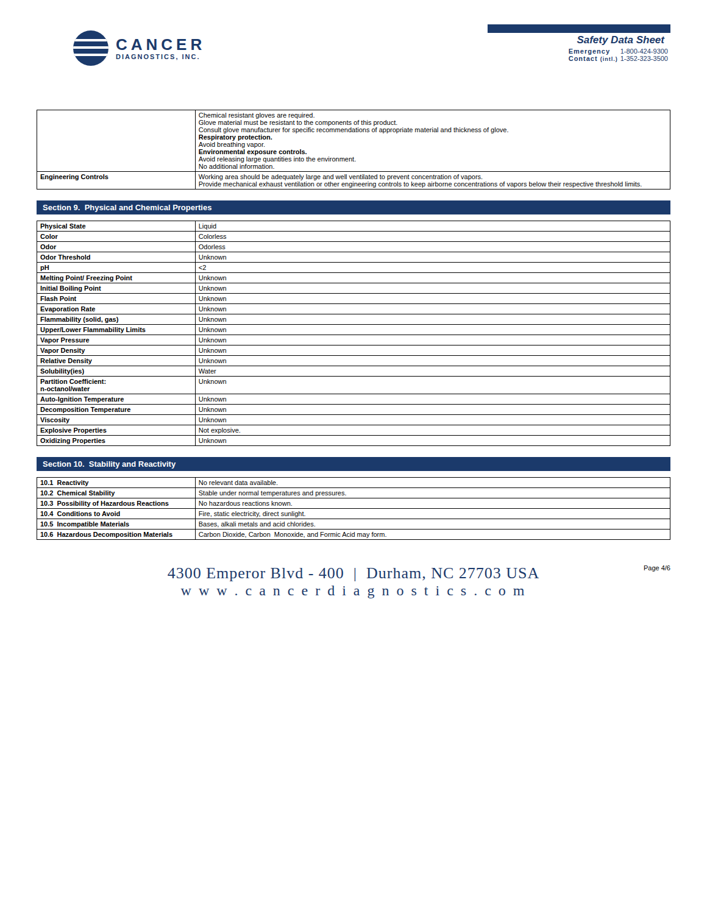CANCER
DIAGNOSTICS, INC.
Safety Data Sheet
| Emergency | 1-800-424-9300 |
| Contact (intl.) | 1-352-323-3500 |
| | Chemical resistant gloves are required. Glove material must be resistant to the components of this product. Consult glove manufacturer for specific recommendations of appropriate material and thickness of glove. Respiratory protection. Avoid breathing vapor. Environmental exposure controls. Avoid releasing large quantities into the environment. No additional information. |
| Engineering Controls | Working area should be adequately large and well ventilated to prevent concentration of vapors. Provide mechanical exhaust ventilation or other engineering controls to keep airborne concentrations of vapors below their respective threshold limits. |
Section 9. Physical and Chemical Properties
| Physical State | Liquid |
| Color | Colorless |
| Odor | Odorless |
| Odor Threshold | Unknown |
| pH | <2 |
| Melting Point/ Freezing Point | Unknown |
| Initial Boiling Point | Unknown |
| Flash Point | Unknown |
| Evaporation Rate | Unknown |
| Flammability (solid, gas) | Unknown |
| Upper/Lower Flammability Limits | Unknown |
| Vapor Pressure | Unknown |
| Vapor Density | Unknown |
| Relative Density | Unknown |
| Solubility(ies) | Water |
| Partition Coefficient: n-octanol/water | Unknown |
| Auto-Ignition Temperature | Unknown |
| Decomposition Temperature | Unknown |
| Viscosity | Unknown |
| Explosive Properties | Not explosive. |
| Oxidizing Properties | Unknown |
Section 10. Stability and Reactivity
| 10.1 Reactivity | No relevant data available. |
| 10.2 Chemical Stability | Stable under normal temperatures and pressures. |
| 10.3 Possibility of Hazardous Reactions | No hazardous reactions known. |
| 10.4 Conditions to Avoid | Fire, static electricity, direct sunlight. |
| 10.5 Incompatible Materials | Bases, alkali metals and acid chlorides. |
| 10.6 Hazardous Decomposition Materials | Carbon Dioxide, Carbon Monoxide, and Formic Acid may form. |
Page 4/6
4300 Emperor Blvd - 400 | Durham, NC 27703 USA
w w w . c a n c e r d i a g n o s t i c s . c o m